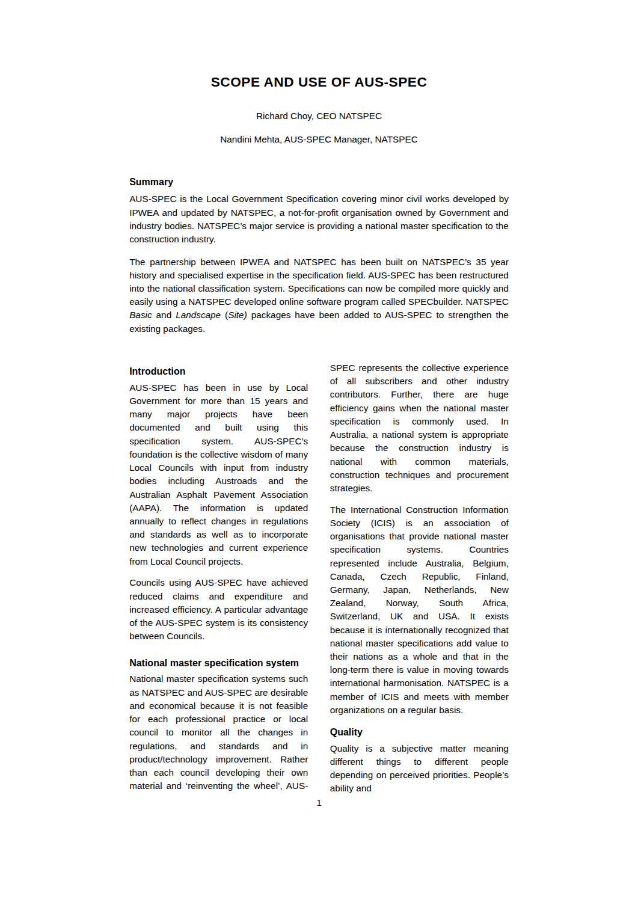SCOPE AND USE OF AUS-SPEC
Richard Choy, CEO NATSPEC
Nandini Mehta, AUS-SPEC Manager, NATSPEC
Summary
AUS-SPEC is the Local Government Specification covering minor civil works developed by IPWEA and updated by NATSPEC, a not-for-profit organisation owned by Government and industry bodies. NATSPEC’s major service is providing a national master specification to the construction industry.
The partnership between IPWEA and NATSPEC has been built on NATSPEC’s 35 year history and specialised expertise in the specification field. AUS-SPEC has been restructured into the national classification system. Specifications can now be compiled more quickly and easily using a NATSPEC developed online software program called SPECbuilder. NATSPEC Basic and Landscape (Site) packages have been added to AUS-SPEC to strengthen the existing packages.
Introduction
AUS-SPEC has been in use by Local Government for more than 15 years and many major projects have been documented and built using this specification system. AUS-SPEC’s foundation is the collective wisdom of many Local Councils with input from industry bodies including Austroads and the Australian Asphalt Pavement Association (AAPA). The information is updated annually to reflect changes in regulations and standards as well as to incorporate new technologies and current experience from Local Council projects.
Councils using AUS-SPEC have achieved reduced claims and expenditure and increased efficiency. A particular advantage of the AUS-SPEC system is its consistency between Councils.
National master specification system
National master specification systems such as NATSPEC and AUS-SPEC are desirable and economical because it is not feasible for each professional practice or local council to monitor all the changes in regulations, and standards and in product/technology improvement. Rather than each council developing their own material and ‘reinventing the wheel’, AUS-SPEC represents the collective experience of all subscribers and other industry contributors. Further, there are huge efficiency gains when the national master specification is commonly used. In Australia, a national system is appropriate because the construction industry is national with common materials, construction techniques and procurement strategies.
The International Construction Information Society (ICIS) is an association of organisations that provide national master specification systems. Countries represented include Australia, Belgium, Canada, Czech Republic, Finland, Germany, Japan, Netherlands, New Zealand, Norway, South Africa, Switzerland, UK and USA. It exists because it is internationally recognized that national master specifications add value to their nations as a whole and that in the long-term there is value in moving towards international harmonisation. NATSPEC is a member of ICIS and meets with member organizations on a regular basis.
Quality
Quality is a subjective matter meaning different things to different people depending on perceived priorities. People’s ability and
1